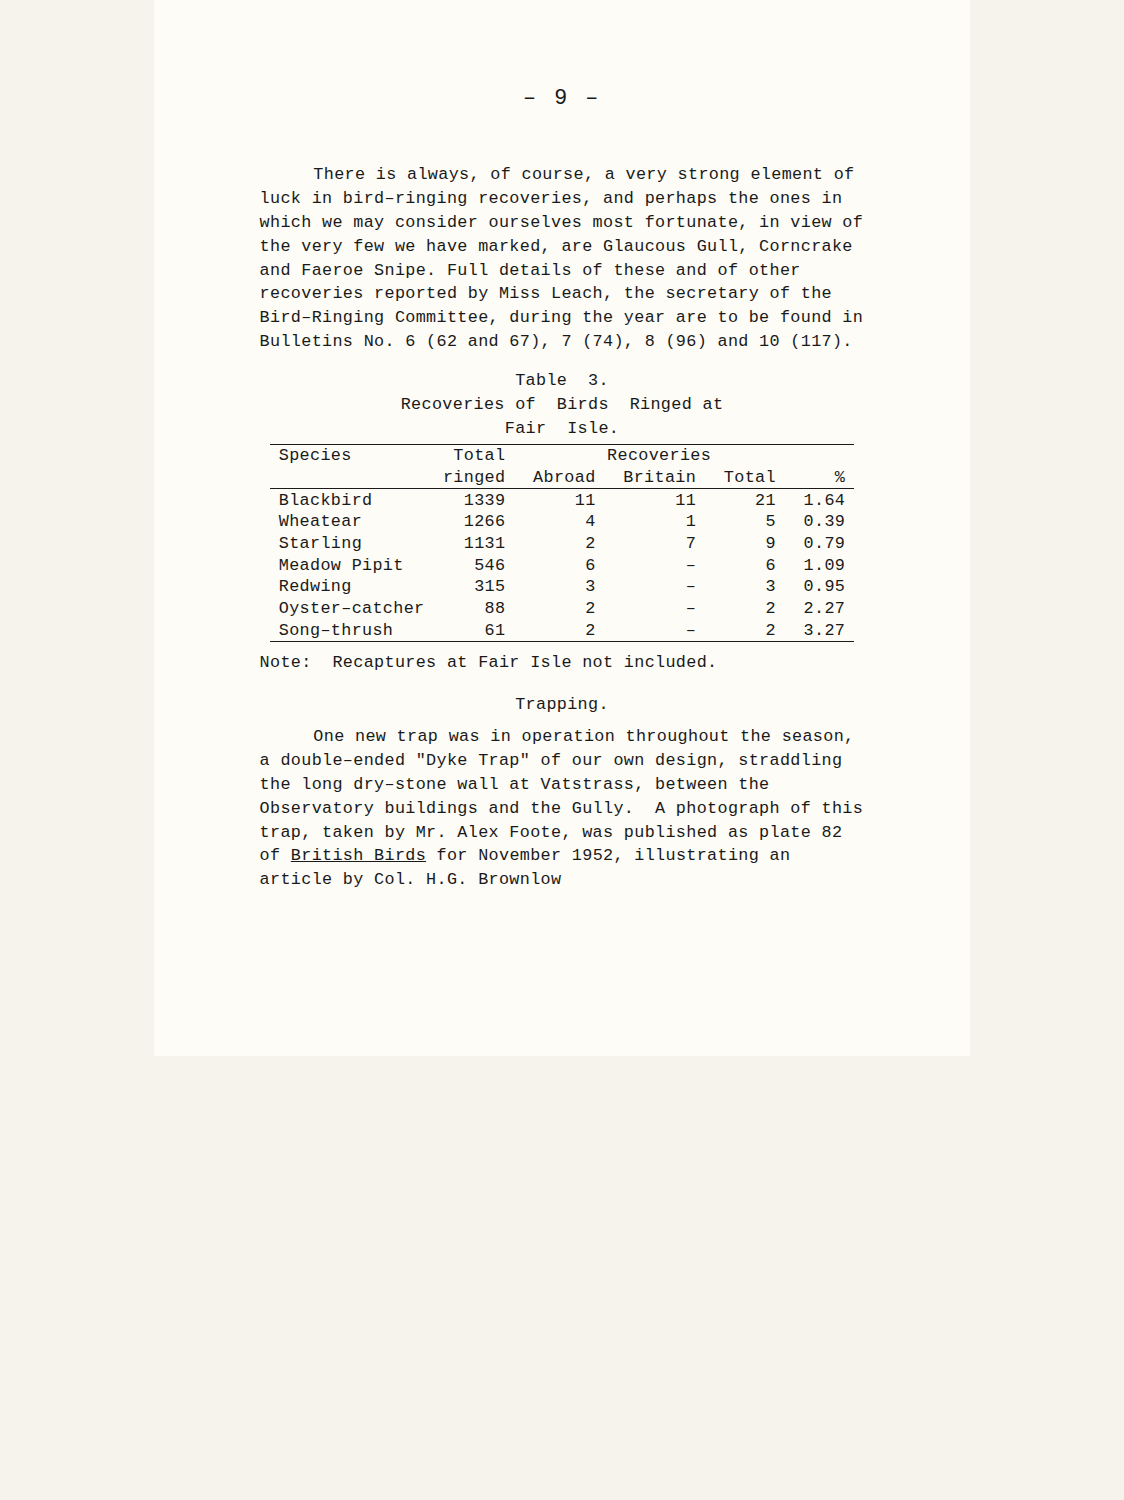– 9 –
There is always, of course, a very strong element of luck in bird–ringing recoveries, and perhaps the ones in which we may consider ourselves most fortunate, in view of the very few we have marked, are Glaucous Gull, Corncrake and Faeroe Snipe. Full details of these and of other recoveries reported by Miss Leach, the secretary of the Bird–Ringing Committee, during the year are to be found in Bulletins No. 6 (62 and 67), 7 (74), 8 (96) and 10 (117).
Table 3. Recoveries of Birds Ringed at Fair Isle.
| Species | Total | Recoveries | |
| --- | --- | --- | --- |
| | ringed | Abroad | Britain | Total | % |
| Blackbird | 1339 | 11 | 11 | 21 | 1.64 |
| Wheatear | 1266 | 4 | 1 | 5 | 0.39 |
| Starling | 1131 | 2 | 7 | 9 | 0.79 |
| Meadow Pipit | 546 | 6 | – | 6 | 1.09 |
| Redwing | 315 | 3 | – | 3 | 0.95 |
| Oyster–catcher | 88 | 2 | – | 2 | 2.27 |
| Song–thrush | 61 | 2 | – | 2 | 3.27 |
Note: Recaptures at Fair Isle not included.
Trapping.
One new trap was in operation throughout the season, a double–ended "Dyke Trap" of our own design, straddling the long dry–stone wall at Vatstrass, between the Observatory buildings and the Gully. A photograph of this trap, taken by Mr. Alex Foote, was published as plate 82 of British Birds for November 1952, illustrating an article by Col. H.G. Brownlow